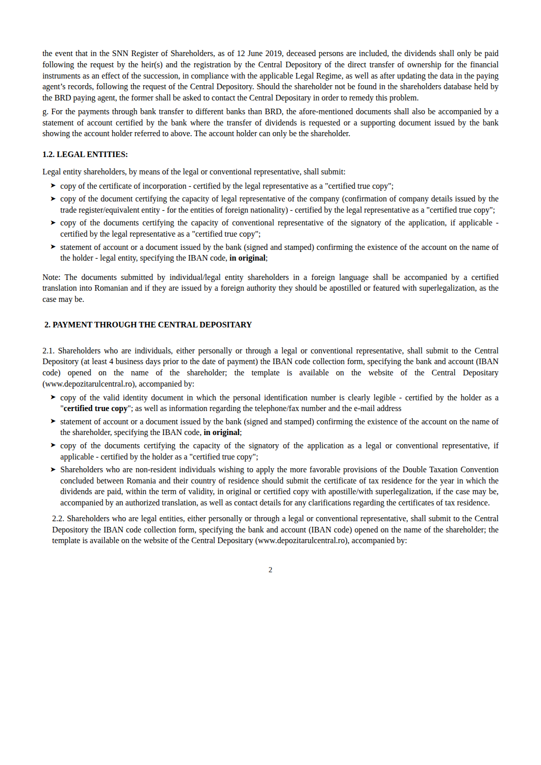the event that in the SNN Register of Shareholders, as of 12 June 2019, deceased persons are included, the dividends shall only be paid following the request by the heir(s) and the registration by the Central Depository of the direct transfer of ownership for the financial instruments as an effect of the succession, in compliance with the applicable Legal Regime, as well as after updating the data in the paying agent’s records, following the request of the Central Depository. Should the shareholder not be found in the shareholders database held by the BRD paying agent, the former shall be asked to contact the Central Depositary in order to remedy this problem.
g. For the payments through bank transfer to different banks than BRD, the afore-mentioned documents shall also be accompanied by a statement of account certified by the bank where the transfer of dividends is requested or a supporting document issued by the bank showing the account holder referred to above. The account holder can only be the shareholder.
1.2. LEGAL ENTITIES:
Legal entity shareholders, by means of the legal or conventional representative, shall submit:
copy of the certificate of incorporation - certified by the legal representative as a "certified true copy";
copy of the document certifying the capacity of legal representative of the company (confirmation of company details issued by the trade register/equivalent entity - for the entities of foreign nationality) - certified by the legal representative as a "certified true copy";
copy of the documents certifying the capacity of conventional representative of the signatory of the application, if applicable - certified by the legal representative as a "certified true copy";
statement of account or a document issued by the bank (signed and stamped) confirming the existence of the account on the name of the holder - legal entity, specifying the IBAN code, in original;
Note: The documents submitted by individual/legal entity shareholders in a foreign language shall be accompanied by a certified translation into Romanian and if they are issued by a foreign authority they should be apostilled or featured with superlegalization, as the case may be.
2. PAYMENT THROUGH THE CENTRAL DEPOSITARY
2.1. Shareholders who are individuals, either personally or through a legal or conventional representative, shall submit to the Central Depository (at least 4 business days prior to the date of payment) the IBAN code collection form, specifying the bank and account (IBAN code) opened on the name of the shareholder; the template is available on the website of the Central Depositary (www.depozitarulcentral.ro), accompanied by:
copy of the valid identity document in which the personal identification number is clearly legible - certified by the holder as a "certified true copy"; as well as information regarding the telephone/fax number and the e-mail address
statement of account or a document issued by the bank (signed and stamped) confirming the existence of the account on the name of the shareholder, specifying the IBAN code, in original;
copy of the documents certifying the capacity of the signatory of the application as a legal or conventional representative, if applicable - certified by the holder as a "certified true copy";
Shareholders who are non-resident individuals wishing to apply the more favorable provisions of the Double Taxation Convention concluded between Romania and their country of residence should submit the certificate of tax residence for the year in which the dividends are paid, within the term of validity, in original or certified copy with apostille/with superlegalization, if the case may be, accompanied by an authorized translation, as well as contact details for any clarifications regarding the certificates of tax residence.
2.2. Shareholders who are legal entities, either personally or through a legal or conventional representative, shall submit to the Central Depository the IBAN code collection form, specifying the bank and account (IBAN code) opened on the name of the shareholder; the template is available on the website of the Central Depositary (www.depozitarulcentral.ro), accompanied by:
2